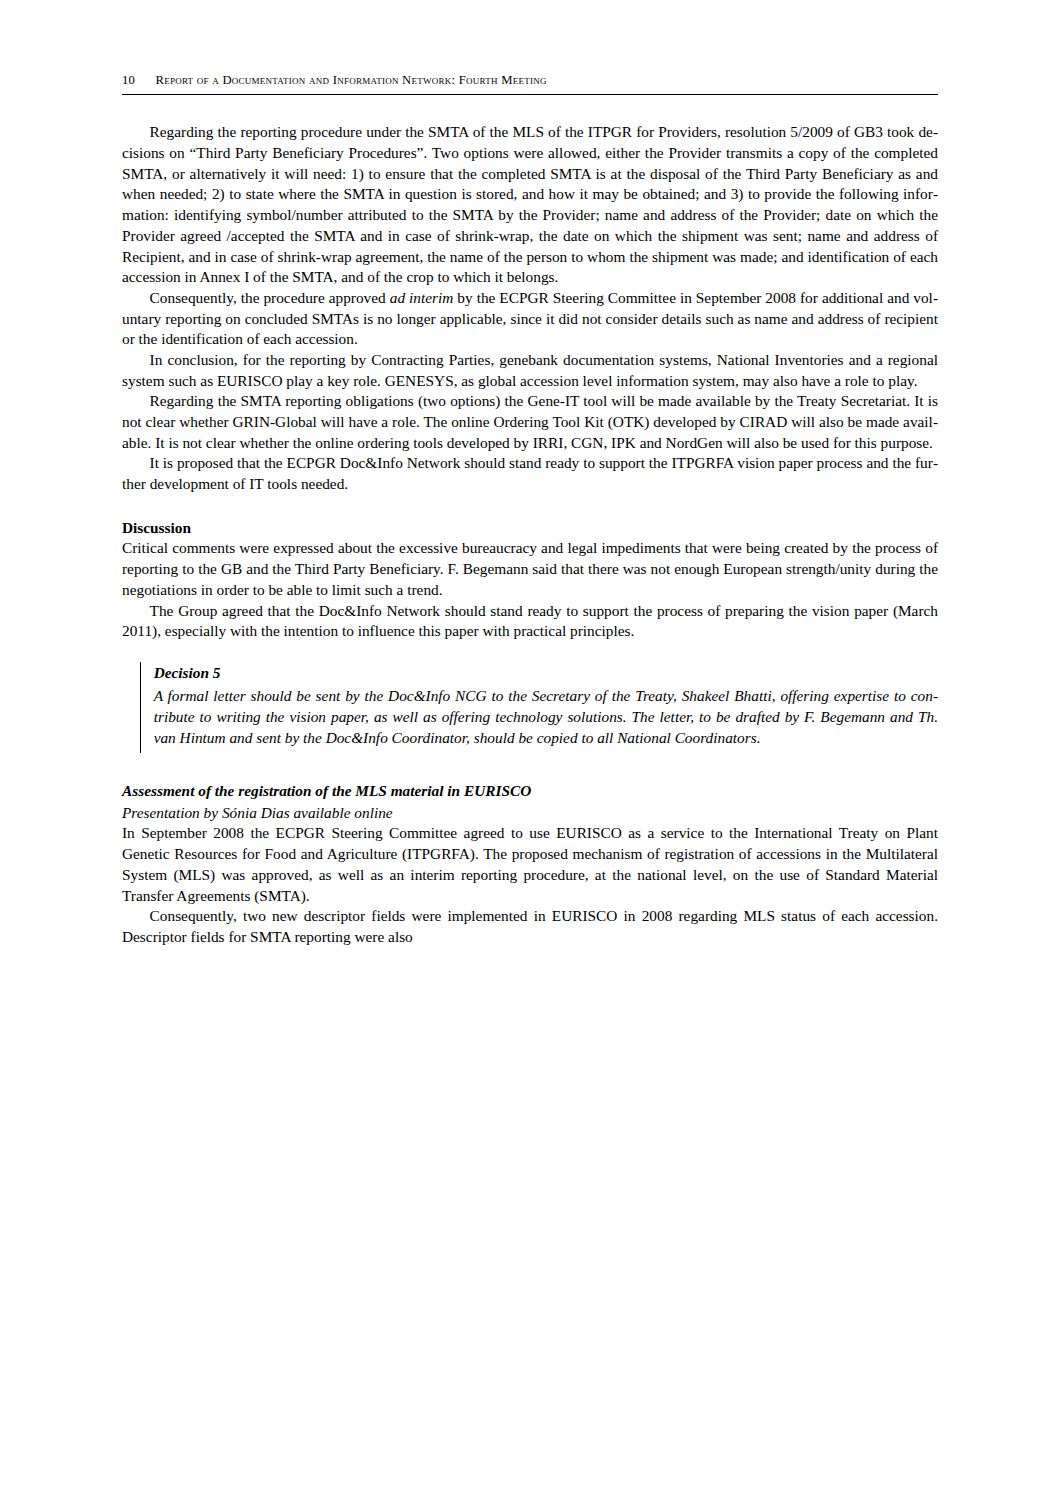10 Report of a Documentation and Information Network: Fourth Meeting
Regarding the reporting procedure under the SMTA of the MLS of the ITPGR for Providers, resolution 5/2009 of GB3 took decisions on “Third Party Beneficiary Procedures”. Two options were allowed, either the Provider transmits a copy of the completed SMTA, or alternatively it will need: 1) to ensure that the completed SMTA is at the disposal of the Third Party Beneficiary as and when needed; 2) to state where the SMTA in question is stored, and how it may be obtained; and 3) to provide the following information: identifying symbol/number attributed to the SMTA by the Provider; name and address of the Provider; date on which the Provider agreed /accepted the SMTA and in case of shrink-wrap, the date on which the shipment was sent; name and address of Recipient, and in case of shrink-wrap agreement, the name of the person to whom the shipment was made; and identification of each accession in Annex I of the SMTA, and of the crop to which it belongs.
Consequently, the procedure approved ad interim by the ECPGR Steering Committee in September 2008 for additional and voluntary reporting on concluded SMTAs is no longer applicable, since it did not consider details such as name and address of recipient or the identification of each accession.
In conclusion, for the reporting by Contracting Parties, genebank documentation systems, National Inventories and a regional system such as EURISCO play a key role. GENESYS, as global accession level information system, may also have a role to play.
Regarding the SMTA reporting obligations (two options) the Gene-IT tool will be made available by the Treaty Secretariat. It is not clear whether GRIN-Global will have a role. The online Ordering Tool Kit (OTK) developed by CIRAD will also be made available. It is not clear whether the online ordering tools developed by IRRI, CGN, IPK and NordGen will also be used for this purpose.
It is proposed that the ECPGR Doc&Info Network should stand ready to support the ITPGRFA vision paper process and the further development of IT tools needed.
Discussion
Critical comments were expressed about the excessive bureaucracy and legal impediments that were being created by the process of reporting to the GB and the Third Party Beneficiary. F. Begemann said that there was not enough European strength/unity during the negotiations in order to be able to limit such a trend.
The Group agreed that the Doc&Info Network should stand ready to support the process of preparing the vision paper (March 2011), especially with the intention to influence this paper with practical principles.
Decision 5
A formal letter should be sent by the Doc&Info NCG to the Secretary of the Treaty, Shakeel Bhatti, offering expertise to contribute to writing the vision paper, as well as offering technology solutions. The letter, to be drafted by F. Begemann and Th. van Hintum and sent by the Doc&Info Coordinator, should be copied to all National Coordinators.
Assessment of the registration of the MLS material in EURISCO
Presentation by Sónia Dias available online
In September 2008 the ECPGR Steering Committee agreed to use EURISCO as a service to the International Treaty on Plant Genetic Resources for Food and Agriculture (ITPGRFA). The proposed mechanism of registration of accessions in the Multilateral System (MLS) was approved, as well as an interim reporting procedure, at the national level, on the use of Standard Material Transfer Agreements (SMTA).
Consequently, two new descriptor fields were implemented in EURISCO in 2008 regarding MLS status of each accession. Descriptor fields for SMTA reporting were also